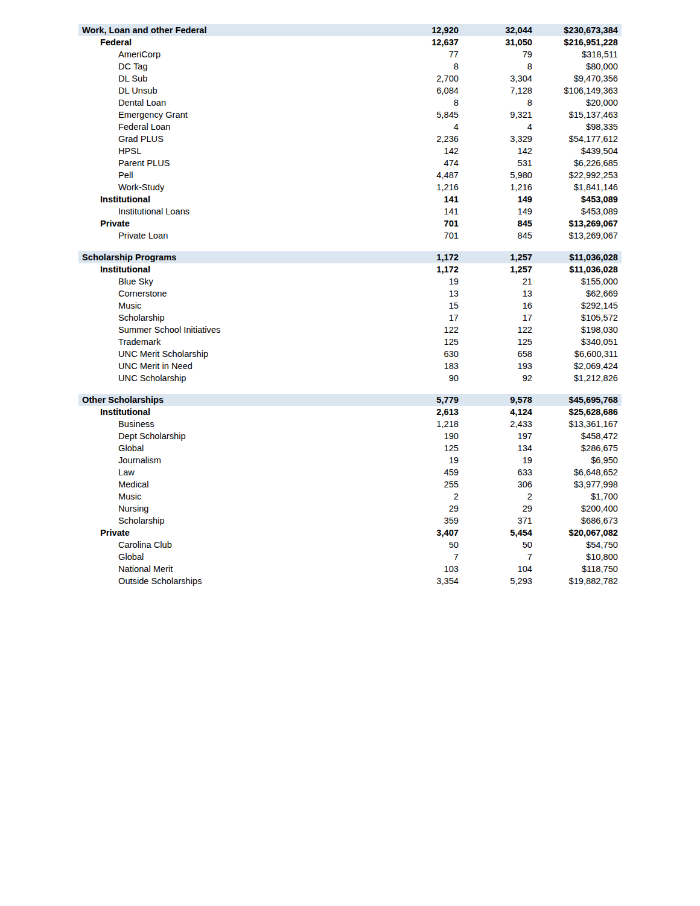| Work, Loan and other Federal | 12,920 | 32,044 | $230,673,384 |
| Federal | 12,637 | 31,050 | $216,951,228 |
| AmeriCorp | 77 | 79 | $318,511 |
| DC Tag | 8 | 8 | $80,000 |
| DL Sub | 2,700 | 3,304 | $9,470,356 |
| DL Unsub | 6,084 | 7,128 | $106,149,363 |
| Dental Loan | 8 | 8 | $20,000 |
| Emergency Grant | 5,845 | 9,321 | $15,137,463 |
| Federal Loan | 4 | 4 | $98,335 |
| Grad PLUS | 2,236 | 3,329 | $54,177,612 |
| HPSL | 142 | 142 | $439,504 |
| Parent PLUS | 474 | 531 | $6,226,685 |
| Pell | 4,487 | 5,980 | $22,992,253 |
| Work-Study | 1,216 | 1,216 | $1,841,146 |
| Institutional | 141 | 149 | $453,089 |
| Institutional Loans | 141 | 149 | $453,089 |
| Private | 701 | 845 | $13,269,067 |
| Private Loan | 701 | 845 | $13,269,067 |
| Scholarship Programs | 1,172 | 1,257 | $11,036,028 |
| Institutional | 1,172 | 1,257 | $11,036,028 |
| Blue Sky | 19 | 21 | $155,000 |
| Cornerstone | 13 | 13 | $62,669 |
| Music | 15 | 16 | $292,145 |
| Scholarship | 17 | 17 | $105,572 |
| Summer School Initiatives | 122 | 122 | $198,030 |
| Trademark | 125 | 125 | $340,051 |
| UNC Merit Scholarship | 630 | 658 | $6,600,311 |
| UNC Merit in Need | 183 | 193 | $2,069,424 |
| UNC Scholarship | 90 | 92 | $1,212,826 |
| Other Scholarships | 5,779 | 9,578 | $45,695,768 |
| Institutional | 2,613 | 4,124 | $25,628,686 |
| Business | 1,218 | 2,433 | $13,361,167 |
| Dept Scholarship | 190 | 197 | $458,472 |
| Global | 125 | 134 | $286,675 |
| Journalism | 19 | 19 | $6,950 |
| Law | 459 | 633 | $6,648,652 |
| Medical | 255 | 306 | $3,977,998 |
| Music | 2 | 2 | $1,700 |
| Nursing | 29 | 29 | $200,400 |
| Scholarship | 359 | 371 | $686,673 |
| Private | 3,407 | 5,454 | $20,067,082 |
| Carolina Club | 50 | 50 | $54,750 |
| Global | 7 | 7 | $10,800 |
| National Merit | 103 | 104 | $118,750 |
| Outside Scholarships | 3,354 | 5,293 | $19,882,782 |